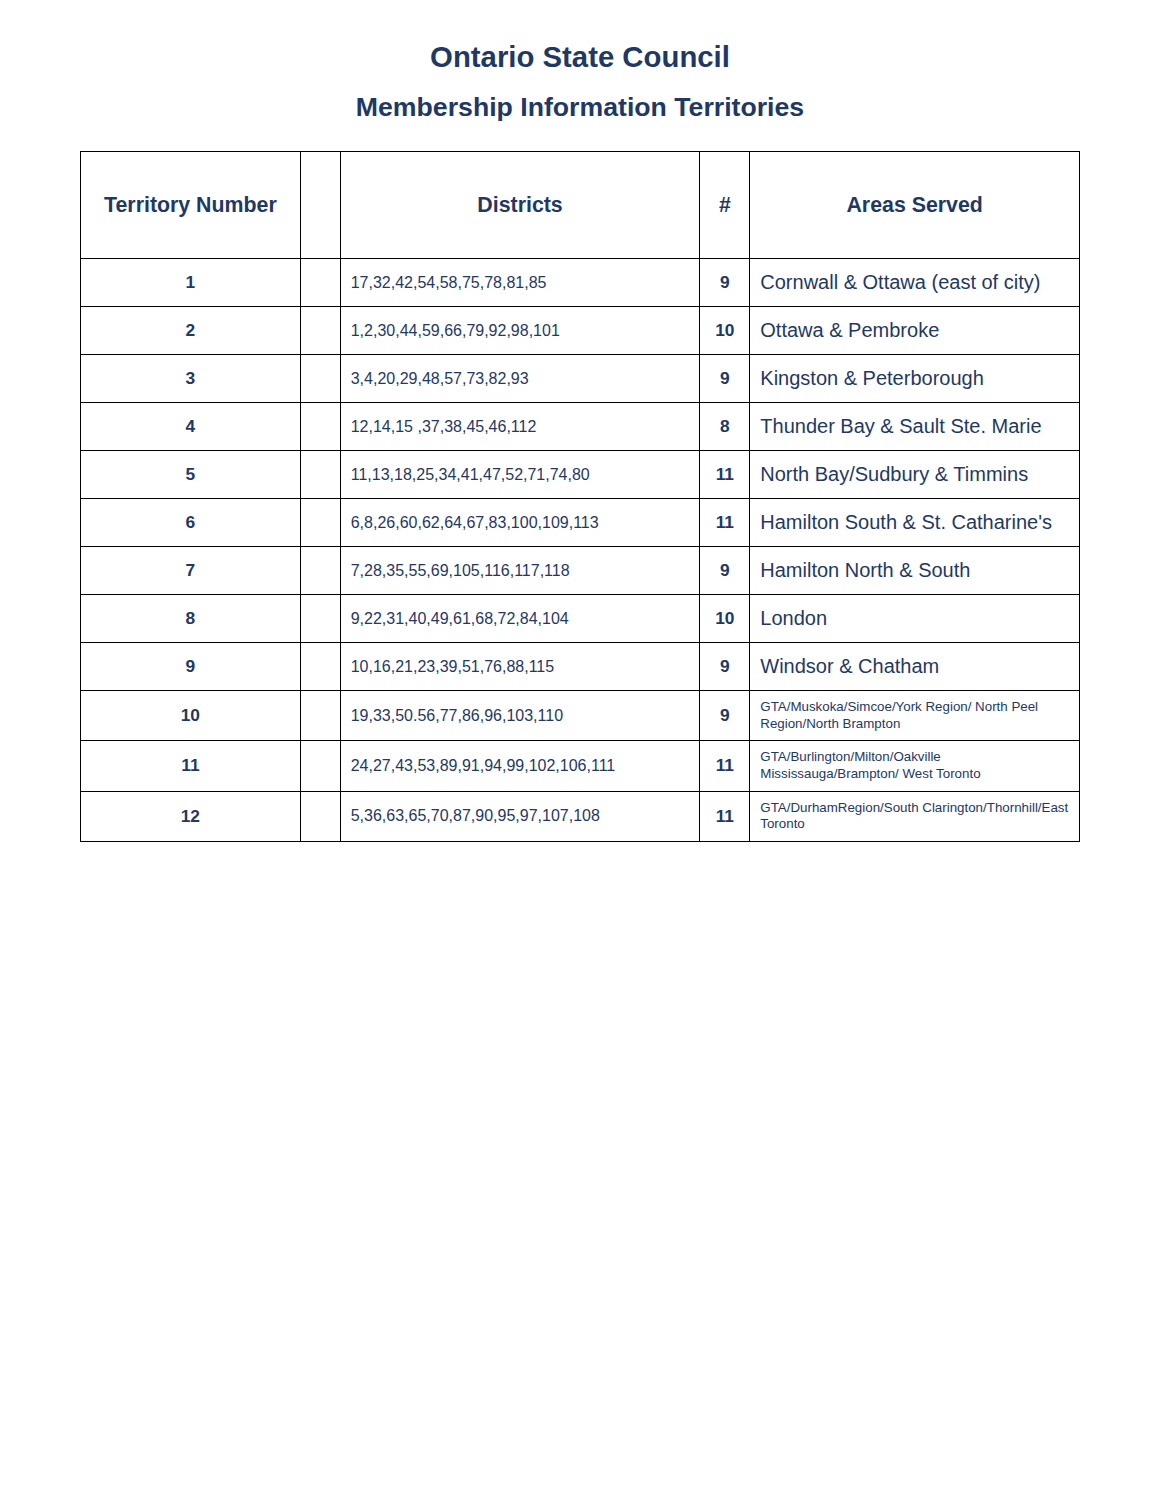Ontario State Council
Membership Information Territories
| Territory Number | | Districts | # | Areas Served |
| --- | --- | --- | --- | --- |
| 1 | | 17,32,42,54,58,75,78,81,85 | 9 | Cornwall & Ottawa (east of city) |
| 2 | | 1,2,30,44,59,66,79,92,98,101 | 10 | Ottawa & Pembroke |
| 3 | | 3,4,20,29,48,57,73,82,93 | 9 | Kingston & Peterborough |
| 4 | | 12,14,15 ,37,38,45,46,112 | 8 | Thunder Bay & Sault Ste. Marie |
| 5 | | 11,13,18,25,34,41,47,52,71,74,80 | 11 | North Bay/Sudbury & Timmins |
| 6 | | 6,8,26,60,62,64,67,83,100,109,113 | 11 | Hamilton South & St. Catharine's |
| 7 | | 7,28,35,55,69,105,116,117,118 | 9 | Hamilton North & South |
| 8 | | 9,22,31,40,49,61,68,72,84,104 | 10 | London |
| 9 | | 10,16,21,23,39,51,76,88,115 | 9 | Windsor & Chatham |
| 10 | | 19,33,50.56,77,86,96,103,110 | 9 | GTA/Muskoka/Simcoe/York Region/ North Peel Region/North Brampton |
| 11 | | 24,27,43,53,89,91,94,99,102,106,111 | 11 | GTA/Burlington/Milton/Oakville Mississauga/Brampton/ West Toronto |
| 12 | | 5,36,63,65,70,87,90,95,97,107,108 | 11 | GTA/DurhamRegion/South Clarington/Thornhill/East Toronto |